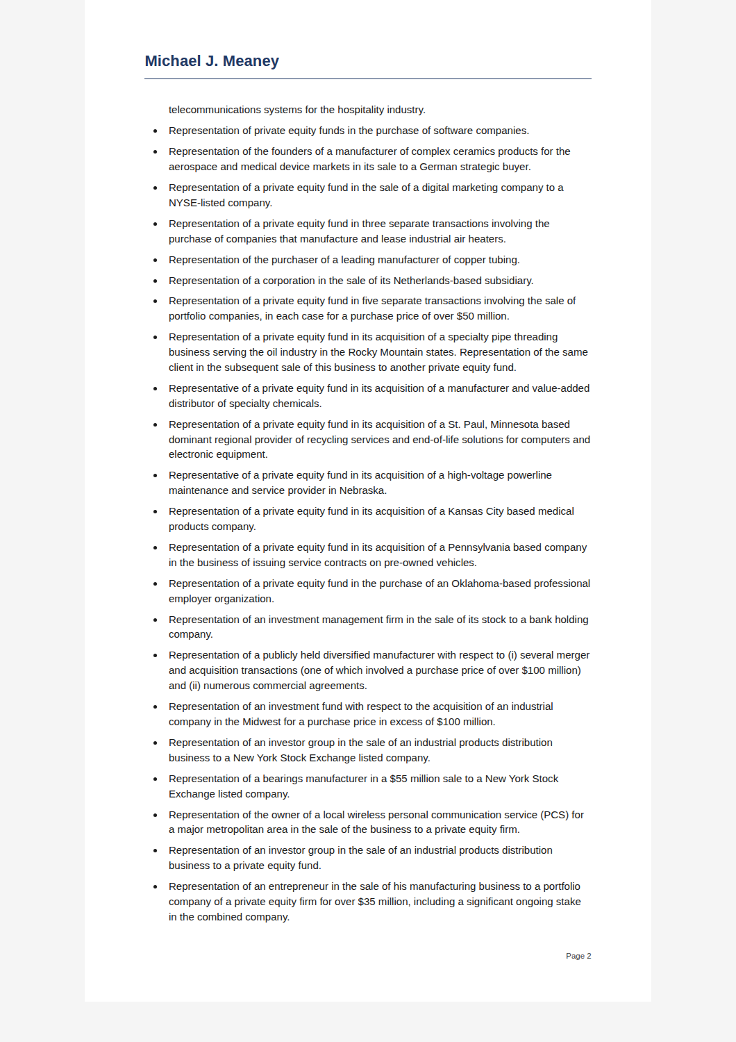Michael J. Meaney
telecommunications systems for the hospitality industry.
Representation of private equity funds in the purchase of software companies.
Representation of the founders of a manufacturer of complex ceramics products for the aerospace and medical device markets in its sale to a German strategic buyer.
Representation of a private equity fund in the sale of a digital marketing company to a NYSE-listed company.
Representation of a private equity fund in three separate transactions involving the purchase of companies that manufacture and lease industrial air heaters.
Representation of the purchaser of a leading manufacturer of copper tubing.
Representation of a corporation in the sale of its Netherlands-based subsidiary.
Representation of a private equity fund in five separate transactions involving the sale of portfolio companies, in each case for a purchase price of over $50 million.
Representation of a private equity fund in its acquisition of a specialty pipe threading business serving the oil industry in the Rocky Mountain states. Representation of the same client in the subsequent sale of this business to another private equity fund.
Representative of a private equity fund in its acquisition of a manufacturer and value-added distributor of specialty chemicals.
Representation of a private equity fund in its acquisition of a St. Paul, Minnesota based dominant regional provider of recycling services and end-of-life solutions for computers and electronic equipment.
Representative of a private equity fund in its acquisition of a high-voltage powerline maintenance and service provider in Nebraska.
Representation of a private equity fund in its acquisition of a Kansas City based medical products company.
Representation of a private equity fund in its acquisition of a Pennsylvania based company in the business of issuing service contracts on pre-owned vehicles.
Representation of a private equity fund in the purchase of an Oklahoma-based professional employer organization.
Representation of an investment management firm in the sale of its stock to a bank holding company.
Representation of a publicly held diversified manufacturer with respect to (i) several merger and acquisition transactions (one of which involved a purchase price of over $100 million) and (ii) numerous commercial agreements.
Representation of an investment fund with respect to the acquisition of an industrial company in the Midwest for a purchase price in excess of $100 million.
Representation of an investor group in the sale of an industrial products distribution business to a New York Stock Exchange listed company.
Representation of a bearings manufacturer in a $55 million sale to a New York Stock Exchange listed company.
Representation of the owner of a local wireless personal communication service (PCS) for a major metropolitan area in the sale of the business to a private equity firm.
Representation of an investor group in the sale of an industrial products distribution business to a private equity fund.
Representation of an entrepreneur in the sale of his manufacturing business to a portfolio company of a private equity firm for over $35 million, including a significant ongoing stake in the combined company.
Page 2